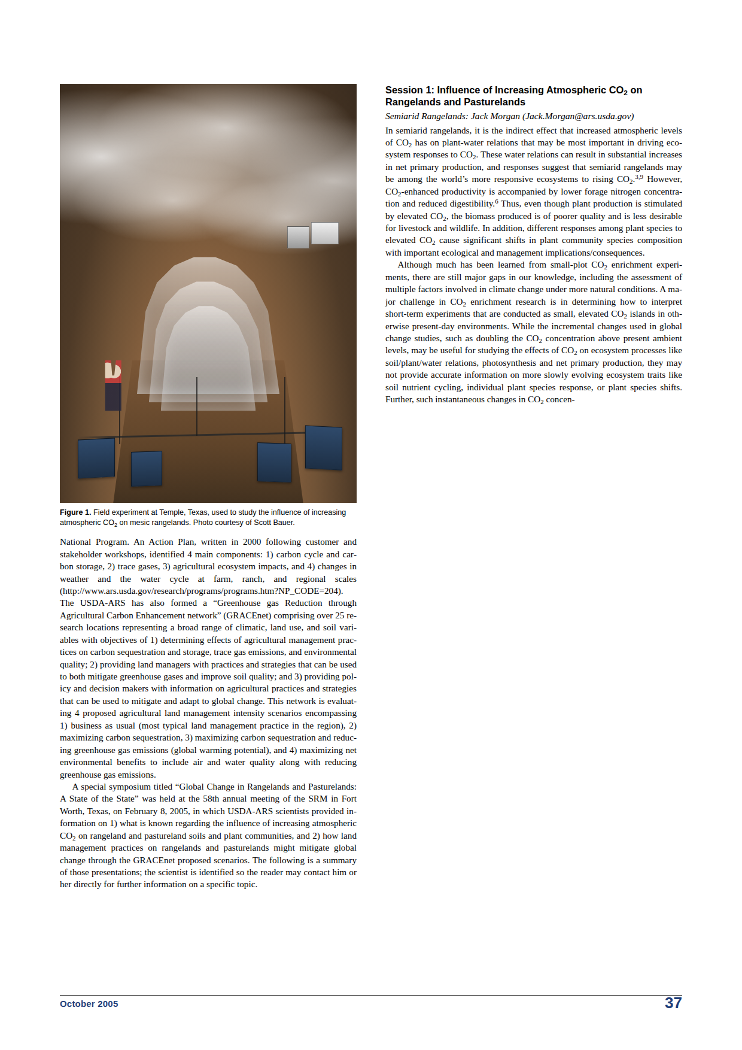Figure 1. Field experiment at Temple, Texas, used to study the influence of increasing atmospheric CO2 on mesic rangelands. Photo courtesy of Scott Bauer.
National Program. An Action Plan, written in 2000 following customer and stakeholder workshops, identified 4 main components: 1) carbon cycle and carbon storage, 2) trace gases, 3) agricultural ecosystem impacts, and 4) changes in weather and the water cycle at farm, ranch, and regional scales (http://www.ars.usda.gov/research/programs/programs.htm?NP_CODE=204). The USDA-ARS has also formed a “Greenhouse gas Reduction through Agricultural Carbon Enhancement network” (GRACEnet) comprising over 25 research locations representing a broad range of climatic, land use, and soil variables with objectives of 1) determining effects of agricultural management practices on carbon sequestration and storage, trace gas emissions, and environmental quality; 2) providing land managers with practices and strategies that can be used to both mitigate greenhouse gases and improve soil quality; and 3) providing policy and decision makers with information on agricultural practices and strategies that can be used to mitigate and adapt to global change. This network is evaluating 4 proposed agricultural land management intensity scenarios encompassing 1) business as usual (most typical land management practice in the region), 2) maximizing carbon sequestration, 3) maximizing carbon sequestration and reducing greenhouse gas emissions (global warming potential), and 4) maximizing net environmental benefits to include air and water quality along with reducing greenhouse gas emissions.
A special symposium titled “Global Change in Rangelands and Pasturelands: A State of the State” was held at the 58th annual meeting of the SRM in Fort Worth, Texas, on February 8, 2005, in which USDA-ARS scientists provided information on 1) what is known regarding the influence of increasing atmospheric CO2 on rangeland and pastureland soils and plant communities, and 2) how land management practices on rangelands and pasturelands might mitigate global change through the GRACEnet proposed scenarios. The following is a summary of those presentations; the scientist is identified so the reader may contact him or her directly for further information on a specific topic.
Session 1: Influence of Increasing Atmospheric CO2 on Rangelands and Pasturelands
Semiarid Rangelands: Jack Morgan (Jack.Morgan@ars.usda.gov)
In semiarid rangelands, it is the indirect effect that increased atmospheric levels of CO2 has on plant-water relations that may be most important in driving ecosystem responses to CO2. These water relations can result in substantial increases in net primary production, and responses suggest that semiarid rangelands may be among the world’s more responsive ecosystems to rising CO2.3,9 However, CO2-enhanced productivity is accompanied by lower forage nitrogen concentration and reduced digestibility.6 Thus, even though plant production is stimulated by elevated CO2, the biomass produced is of poorer quality and is less desirable for livestock and wildlife. In addition, different responses among plant species to elevated CO2 cause significant shifts in plant community species composition with important ecological and management implications/consequences.
Although much has been learned from small-plot CO2 enrichment experiments, there are still major gaps in our knowledge, including the assessment of multiple factors involved in climate change under more natural conditions. A major challenge in CO2 enrichment research is in determining how to interpret short-term experiments that are conducted as small, elevated CO2 islands in otherwise present-day environments. While the incremental changes used in global change studies, such as doubling the CO2 concentration above present ambient levels, may be useful for studying the effects of CO2 on ecosystem processes like soil/plant/water relations, photosynthesis and net primary production, they may not provide accurate information on more slowly evolving ecosystem traits like soil nutrient cycling, individual plant species response, or plant species shifts. Further, such instantaneous changes in CO2 concen-
October 2005
37